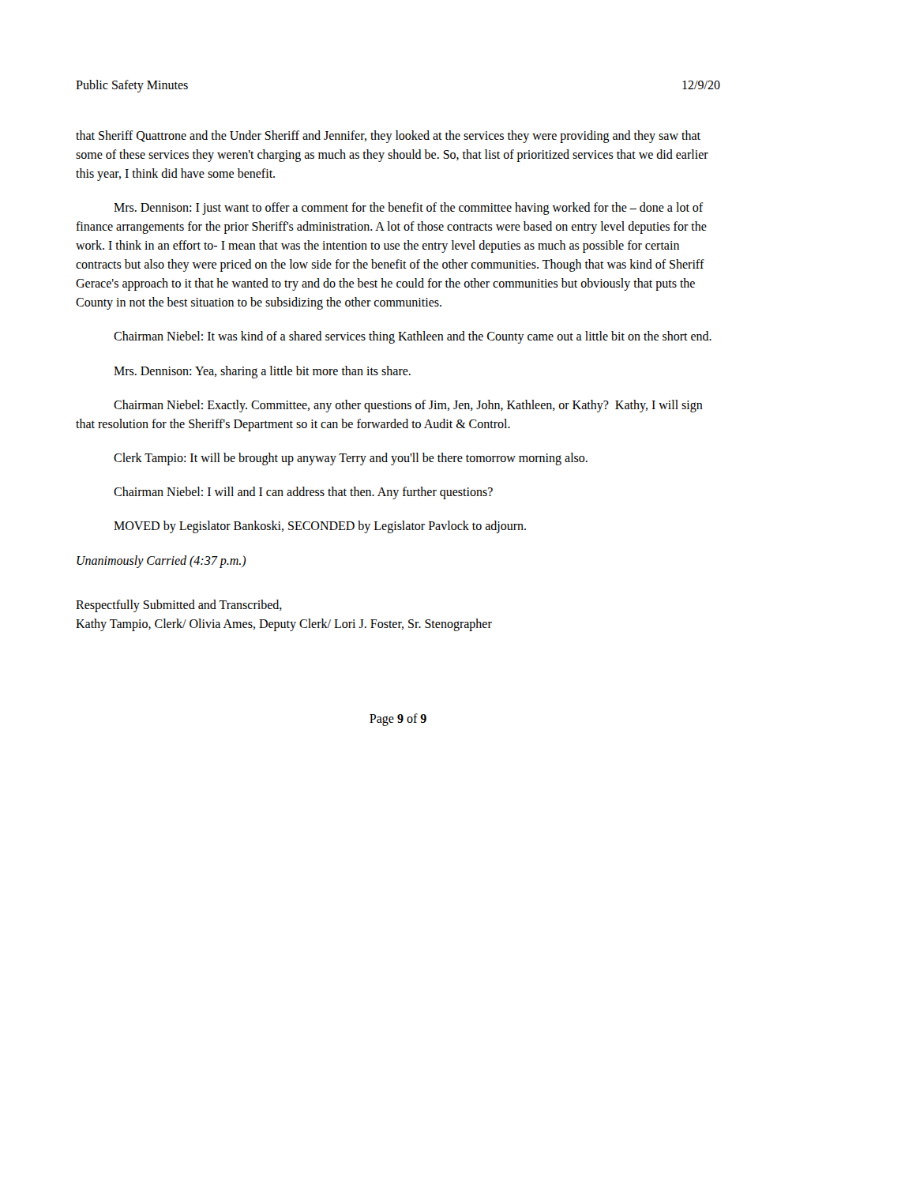Public Safety Minutes
12/9/20
that Sheriff Quattrone and the Under Sheriff and Jennifer, they looked at the services they were providing and they saw that some of these services they weren't charging as much as they should be. So, that list of prioritized services that we did earlier this year, I think did have some benefit.
Mrs. Dennison: I just want to offer a comment for the benefit of the committee having worked for the – done a lot of finance arrangements for the prior Sheriff's administration. A lot of those contracts were based on entry level deputies for the work. I think in an effort to- I mean that was the intention to use the entry level deputies as much as possible for certain contracts but also they were priced on the low side for the benefit of the other communities. Though that was kind of Sheriff Gerace's approach to it that he wanted to try and do the best he could for the other communities but obviously that puts the County in not the best situation to be subsidizing the other communities.
Chairman Niebel: It was kind of a shared services thing Kathleen and the County came out a little bit on the short end.
Mrs. Dennison: Yea, sharing a little bit more than its share.
Chairman Niebel: Exactly. Committee, any other questions of Jim, Jen, John, Kathleen, or Kathy? Kathy, I will sign that resolution for the Sheriff's Department so it can be forwarded to Audit & Control.
Clerk Tampio: It will be brought up anyway Terry and you'll be there tomorrow morning also.
Chairman Niebel: I will and I can address that then. Any further questions?
MOVED by Legislator Bankoski, SECONDED by Legislator Pavlock to adjourn.
Unanimously Carried (4:37 p.m.)
Respectfully Submitted and Transcribed,
Kathy Tampio, Clerk/ Olivia Ames, Deputy Clerk/ Lori J. Foster, Sr. Stenographer
Page 9 of 9